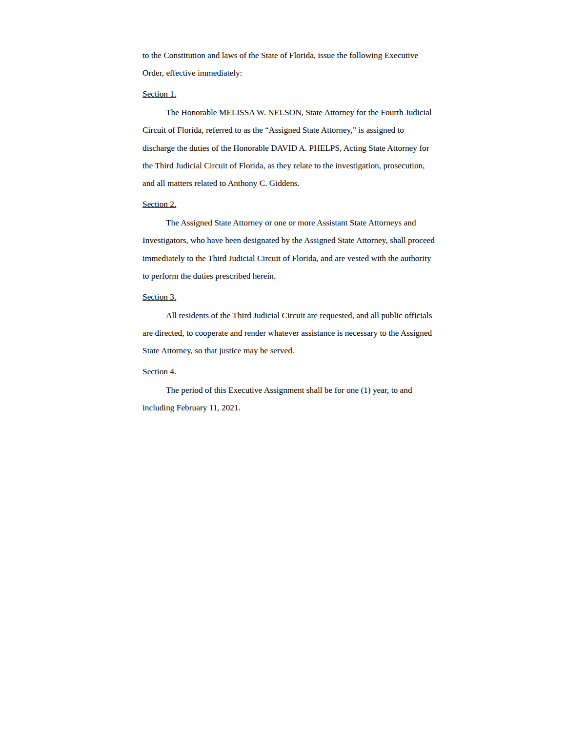to the Constitution and laws of the State of Florida, issue the following Executive Order, effective immediately:
Section 1.
The Honorable MELISSA W. NELSON, State Attorney for the Fourth Judicial Circuit of Florida, referred to as the “Assigned State Attorney,” is assigned to discharge the duties of the Honorable DAVID A. PHELPS, Acting State Attorney for the Third Judicial Circuit of Florida, as they relate to the investigation, prosecution, and all matters related to Anthony C. Giddens.
Section 2.
The Assigned State Attorney or one or more Assistant State Attorneys and Investigators, who have been designated by the Assigned State Attorney, shall proceed immediately to the Third Judicial Circuit of Florida, and are vested with the authority to perform the duties prescribed herein.
Section 3.
All residents of the Third Judicial Circuit are requested, and all public officials are directed, to cooperate and render whatever assistance is necessary to the Assigned State Attorney, so that justice may be served.
Section 4.
The period of this Executive Assignment shall be for one (1) year, to and including February 11, 2021.